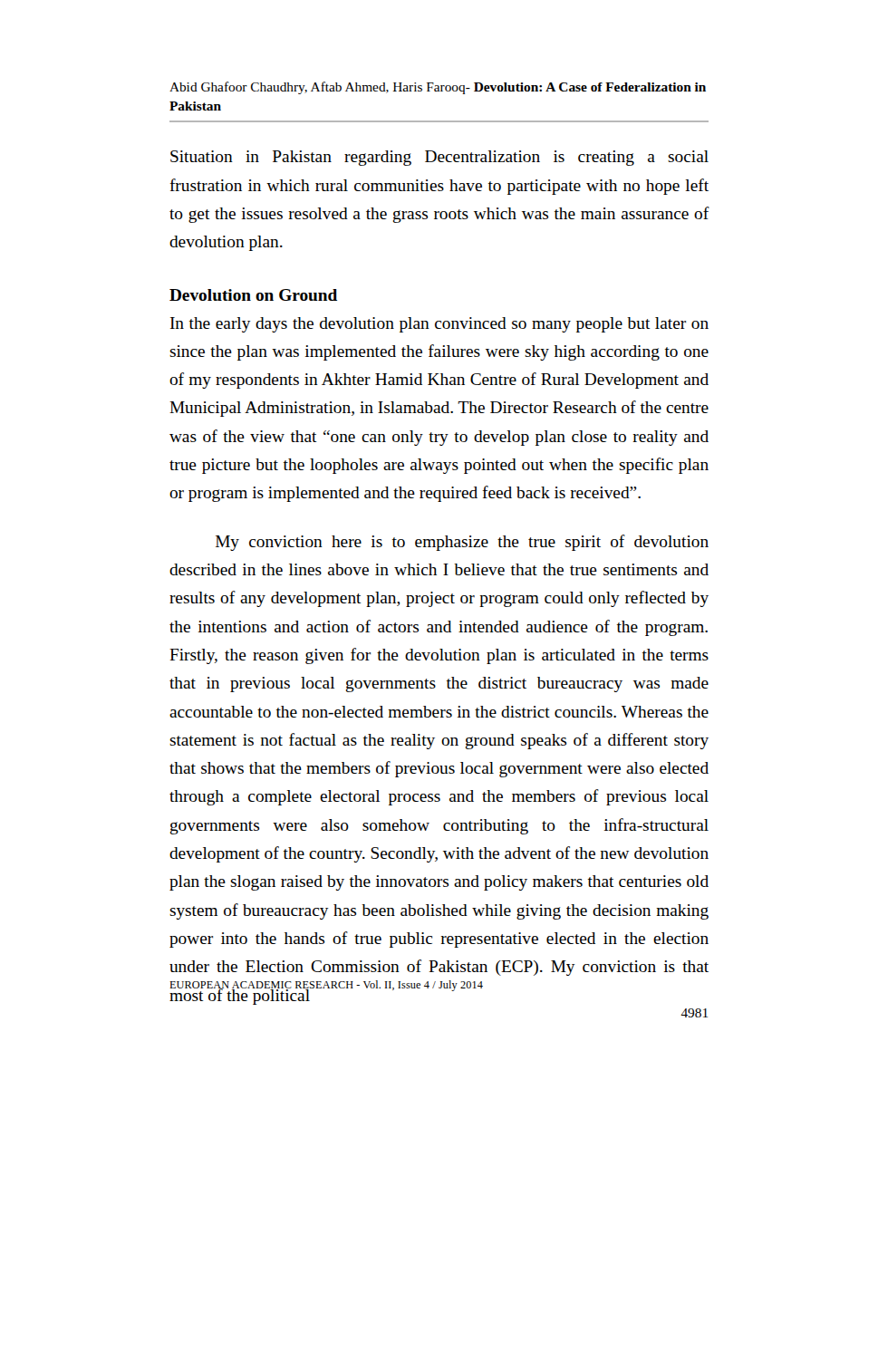Abid Ghafoor Chaudhry, Aftab Ahmed, Haris Farooq- Devolution: A Case of Federalization in Pakistan
Situation in Pakistan regarding Decentralization is creating a social frustration in which rural communities have to participate with no hope left to get the issues resolved a the grass roots which was the main assurance of devolution plan.
Devolution on Ground
In the early days the devolution plan convinced so many people but later on since the plan was implemented the failures were sky high according to one of my respondents in Akhter Hamid Khan Centre of Rural Development and Municipal Administration, in Islamabad. The Director Research of the centre was of the view that “one can only try to develop plan close to reality and true picture but the loopholes are always pointed out when the specific plan or program is implemented and the required feed back is received”.
My conviction here is to emphasize the true spirit of devolution described in the lines above in which I believe that the true sentiments and results of any development plan, project or program could only reflected by the intentions and action of actors and intended audience of the program. Firstly, the reason given for the devolution plan is articulated in the terms that in previous local governments the district bureaucracy was made accountable to the non-elected members in the district councils. Whereas the statement is not factual as the reality on ground speaks of a different story that shows that the members of previous local government were also elected through a complete electoral process and the members of previous local governments were also somehow contributing to the infra-structural development of the country. Secondly, with the advent of the new devolution plan the slogan raised by the innovators and policy makers that centuries old system of bureaucracy has been abolished while giving the decision making power into the hands of true public representative elected in the election under the Election Commission of Pakistan (ECP). My conviction is that most of the political
EUROPEAN ACADEMIC RESEARCH - Vol. II, Issue 4 / July 2014
4981